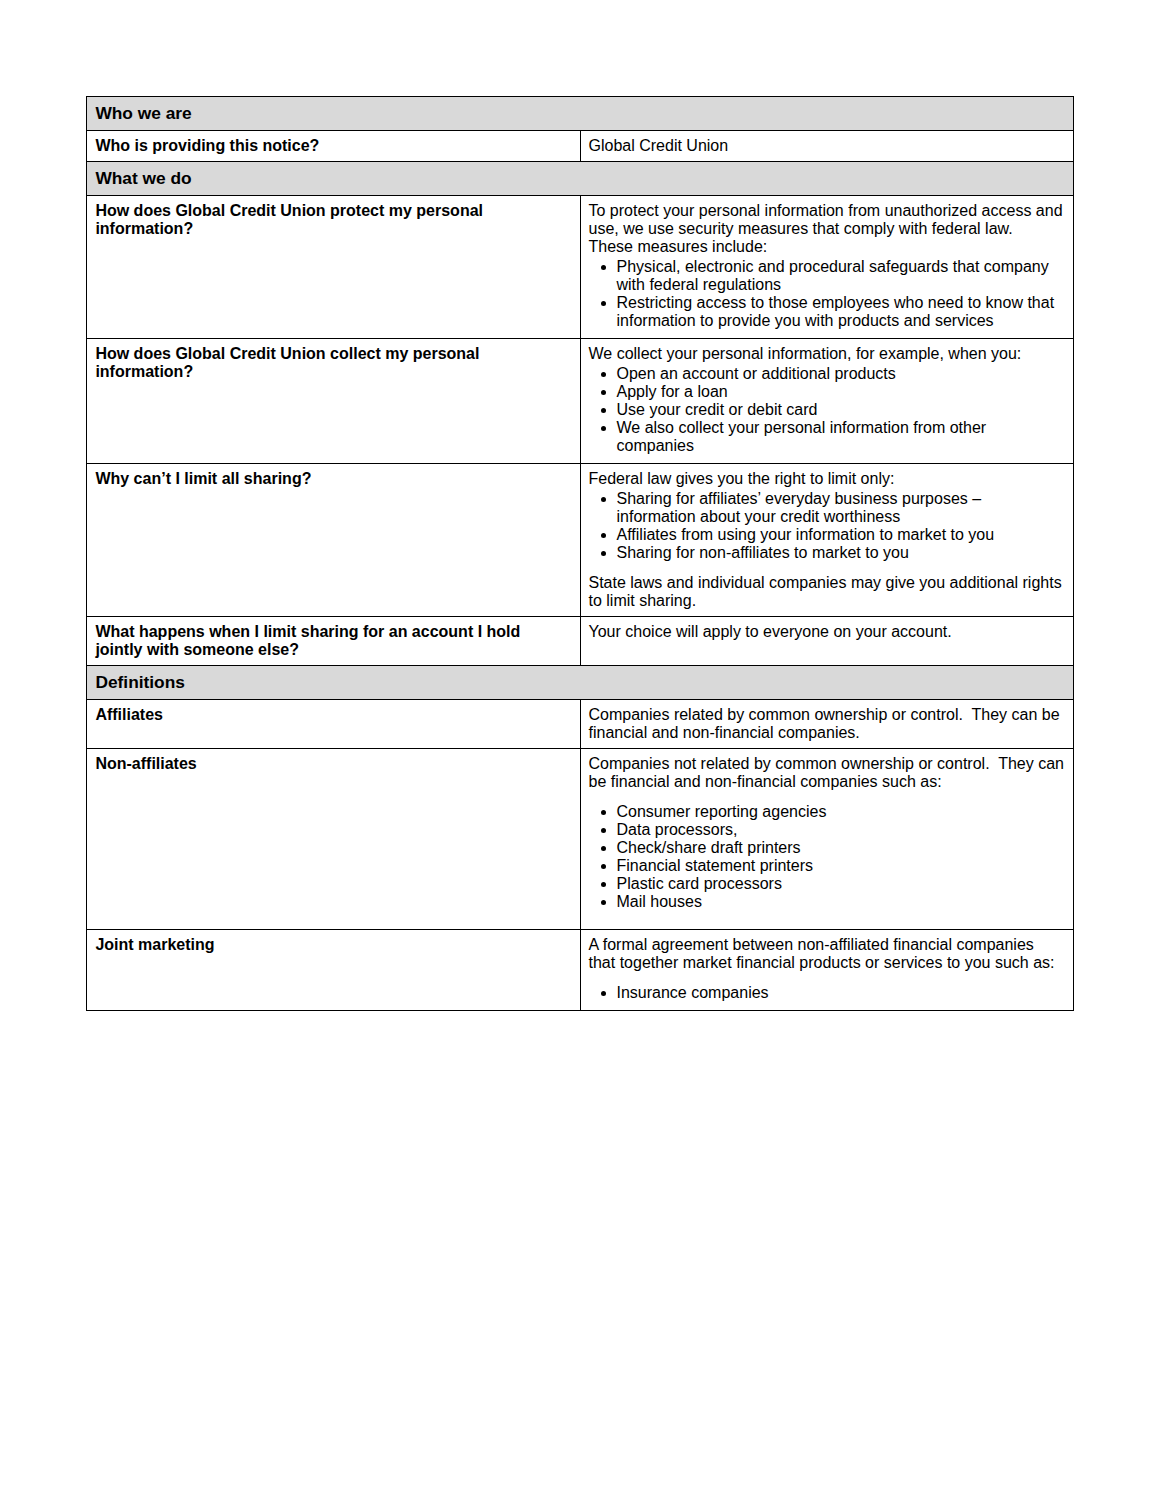| Who we are |
| Who is providing this notice? | Global Credit Union |
| What we do |
| How does Global Credit Union protect my personal information? | To protect your personal information from unauthorized access and use, we use security measures that comply with federal law. These measures include: Physical, electronic and procedural safeguards that company with federal regulations Restricting access to those employees who need to know that information to provide you with products and services |
| How does Global Credit Union collect my personal information? | We collect your personal information, for example, when you: Open an account or additional products Apply for a loan Use your credit or debit card We also collect your personal information from other companies |
| Why can’t I limit all sharing? | Federal law gives you the right to limit only: Sharing for affiliates’ everyday business purposes – information about your credit worthiness Affiliates from using your information to market to you Sharing for non-affiliates to market to you State laws and individual companies may give you additional rights to limit sharing. |
| What happens when I limit sharing for an account I hold jointly with someone else? | Your choice will apply to everyone on your account. |
| Definitions |
| Affiliates | Companies related by common ownership or control. They can be financial and non-financial companies. |
| Non-affiliates | Companies not related by common ownership or control. They can be financial and non-financial companies such as: Consumer reporting agencies Data processors, Check/share draft printers Financial statement printers Plastic card processors Mail houses |
| Joint marketing | A formal agreement between non-affiliated financial companies that together market financial products or services to you such as: Insurance companies |